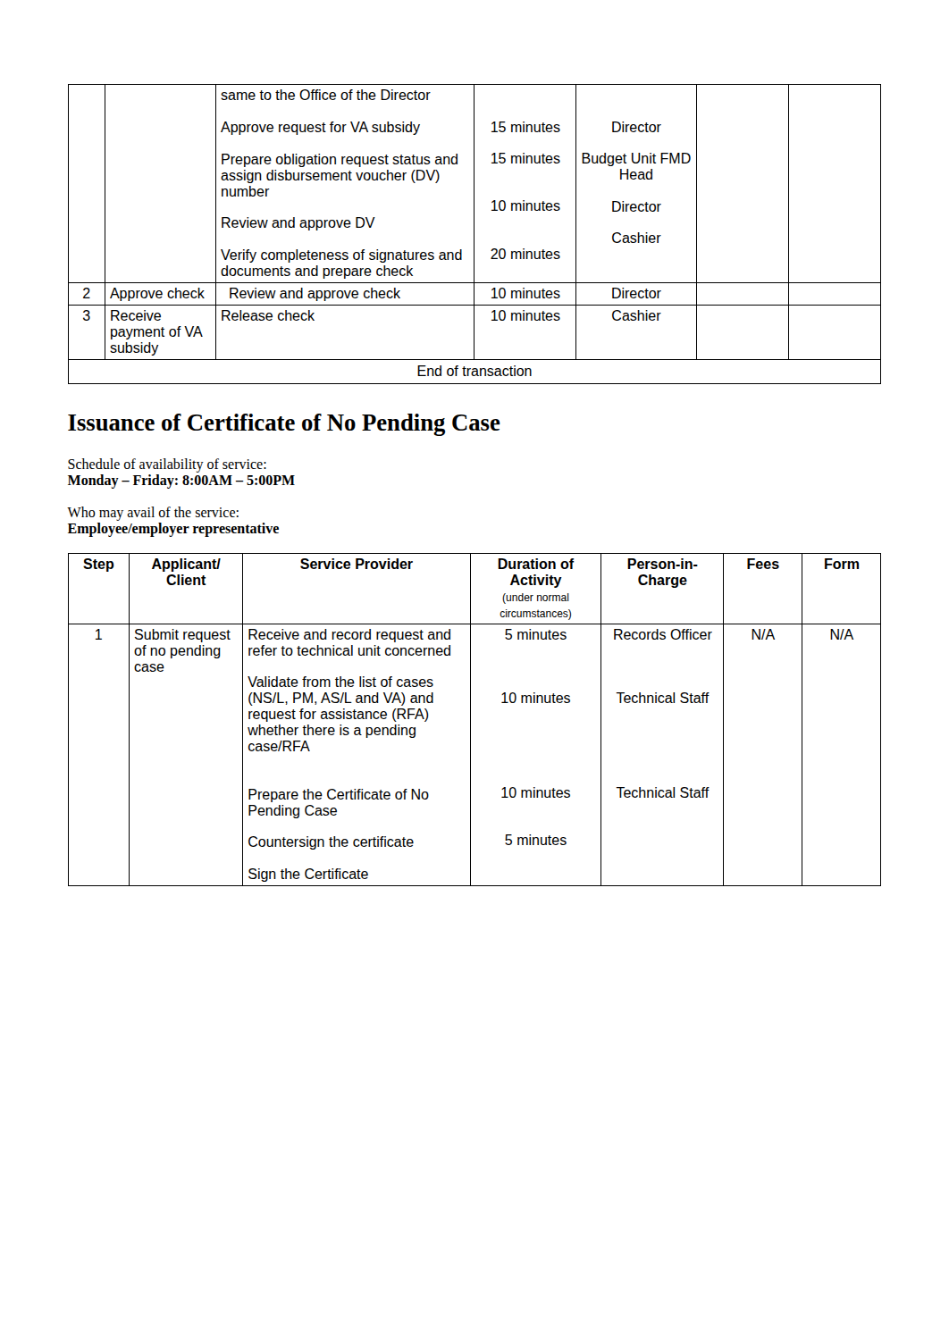| | | same to the Office of the Director Approve request for VA subsidy Prepare obligation request status and assign disbursement voucher (DV) number Review and approve DV Verify completeness of signatures and documents and prepare check | 15 minutes 15 minutes 10 minutes 20 minutes | Director Budget Unit FMD Head Director Cashier | | |
| 2 | Approve check | Review and approve check | 10 minutes | Director | | |
| 3 | Receive payment of VA subsidy | Release check | 10 minutes | Cashier | | |
End of transaction
Issuance of Certificate of No Pending Case
Schedule of availability of service:
Monday – Friday: 8:00AM – 5:00PM
Who may avail of the service:
Employee/employer representative
| Step | Applicant/ Client | Service Provider | Duration of Activity (under normal circumstances) | Person-in-Charge | Fees | Form |
| --- | --- | --- | --- | --- | --- | --- |
| 1 | Submit request of no pending case | Receive and record request and refer to technical unit concerned Validate from the list of cases (NS/L, PM, AS/L and VA) and request for assistance (RFA) whether there is a pending case/RFA Prepare the Certificate of No Pending Case Countersign the certificate Sign the Certificate | 5 minutes 10 minutes 10 minutes 5 minutes | Records Officer Technical Staff Technical Staff | N/A | N/A |